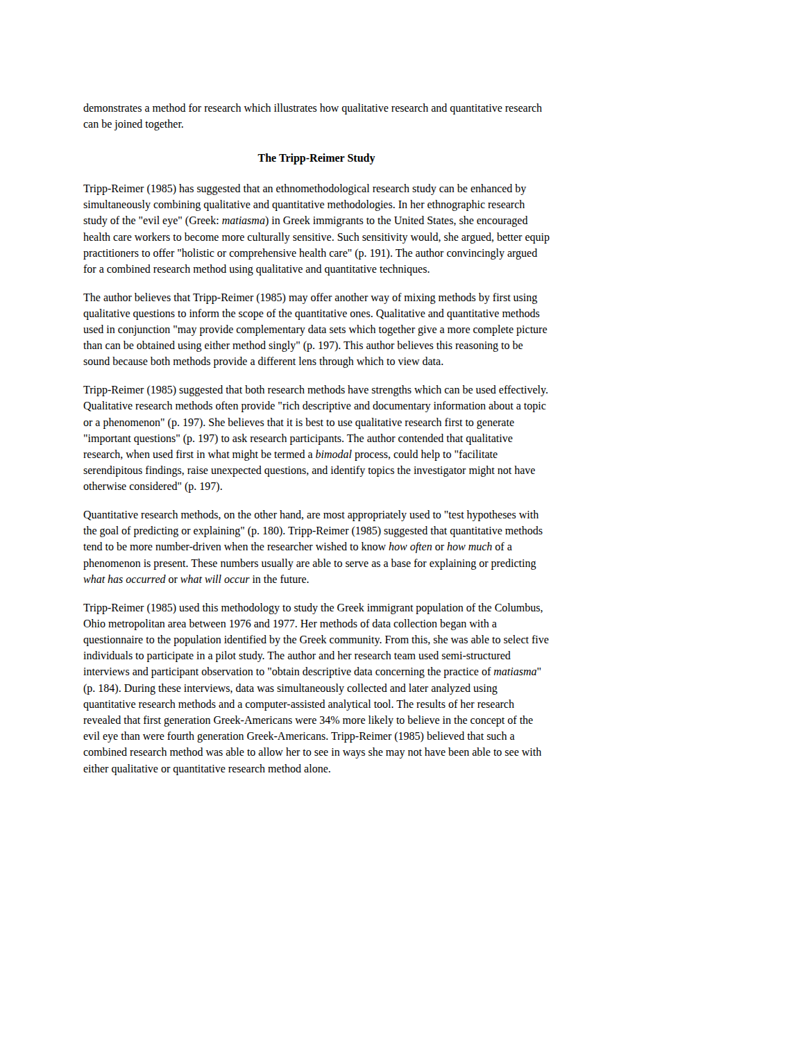demonstrates a method for research which illustrates how qualitative research and quantitative research can be joined together.
The Tripp-Reimer Study
Tripp-Reimer (1985) has suggested that an ethnomethodological research study can be enhanced by simultaneously combining qualitative and quantitative methodologies. In her ethnographic research study of the "evil eye" (Greek: matiasma) in Greek immigrants to the United States, she encouraged health care workers to become more culturally sensitive. Such sensitivity would, she argued, better equip practitioners to offer "holistic or comprehensive health care" (p. 191). The author convincingly argued for a combined research method using qualitative and quantitative techniques.
The author believes that Tripp-Reimer (1985) may offer another way of mixing methods by first using qualitative questions to inform the scope of the quantitative ones. Qualitative and quantitative methods used in conjunction "may provide complementary data sets which together give a more complete picture than can be obtained using either method singly" (p. 197). This author believes this reasoning to be sound because both methods provide a different lens through which to view data.
Tripp-Reimer (1985) suggested that both research methods have strengths which can be used effectively. Qualitative research methods often provide "rich descriptive and documentary information about a topic or a phenomenon" (p. 197). She believes that it is best to use qualitative research first to generate "important questions" (p. 197) to ask research participants. The author contended that qualitative research, when used first in what might be termed a bimodal process, could help to "facilitate serendipitous findings, raise unexpected questions, and identify topics the investigator might not have otherwise considered" (p. 197).
Quantitative research methods, on the other hand, are most appropriately used to "test hypotheses with the goal of predicting or explaining" (p. 180). Tripp-Reimer (1985) suggested that quantitative methods tend to be more number-driven when the researcher wished to know how often or how much of a phenomenon is present. These numbers usually are able to serve as a base for explaining or predicting what has occurred or what will occur in the future.
Tripp-Reimer (1985) used this methodology to study the Greek immigrant population of the Columbus, Ohio metropolitan area between 1976 and 1977. Her methods of data collection began with a questionnaire to the population identified by the Greek community. From this, she was able to select five individuals to participate in a pilot study. The author and her research team used semi-structured interviews and participant observation to "obtain descriptive data concerning the practice of matiasma" (p. 184). During these interviews, data was simultaneously collected and later analyzed using quantitative research methods and a computer-assisted analytical tool. The results of her research revealed that first generation Greek-Americans were 34% more likely to believe in the concept of the evil eye than were fourth generation Greek-Americans. Tripp-Reimer (1985) believed that such a combined research method was able to allow her to see in ways she may not have been able to see with either qualitative or quantitative research method alone.